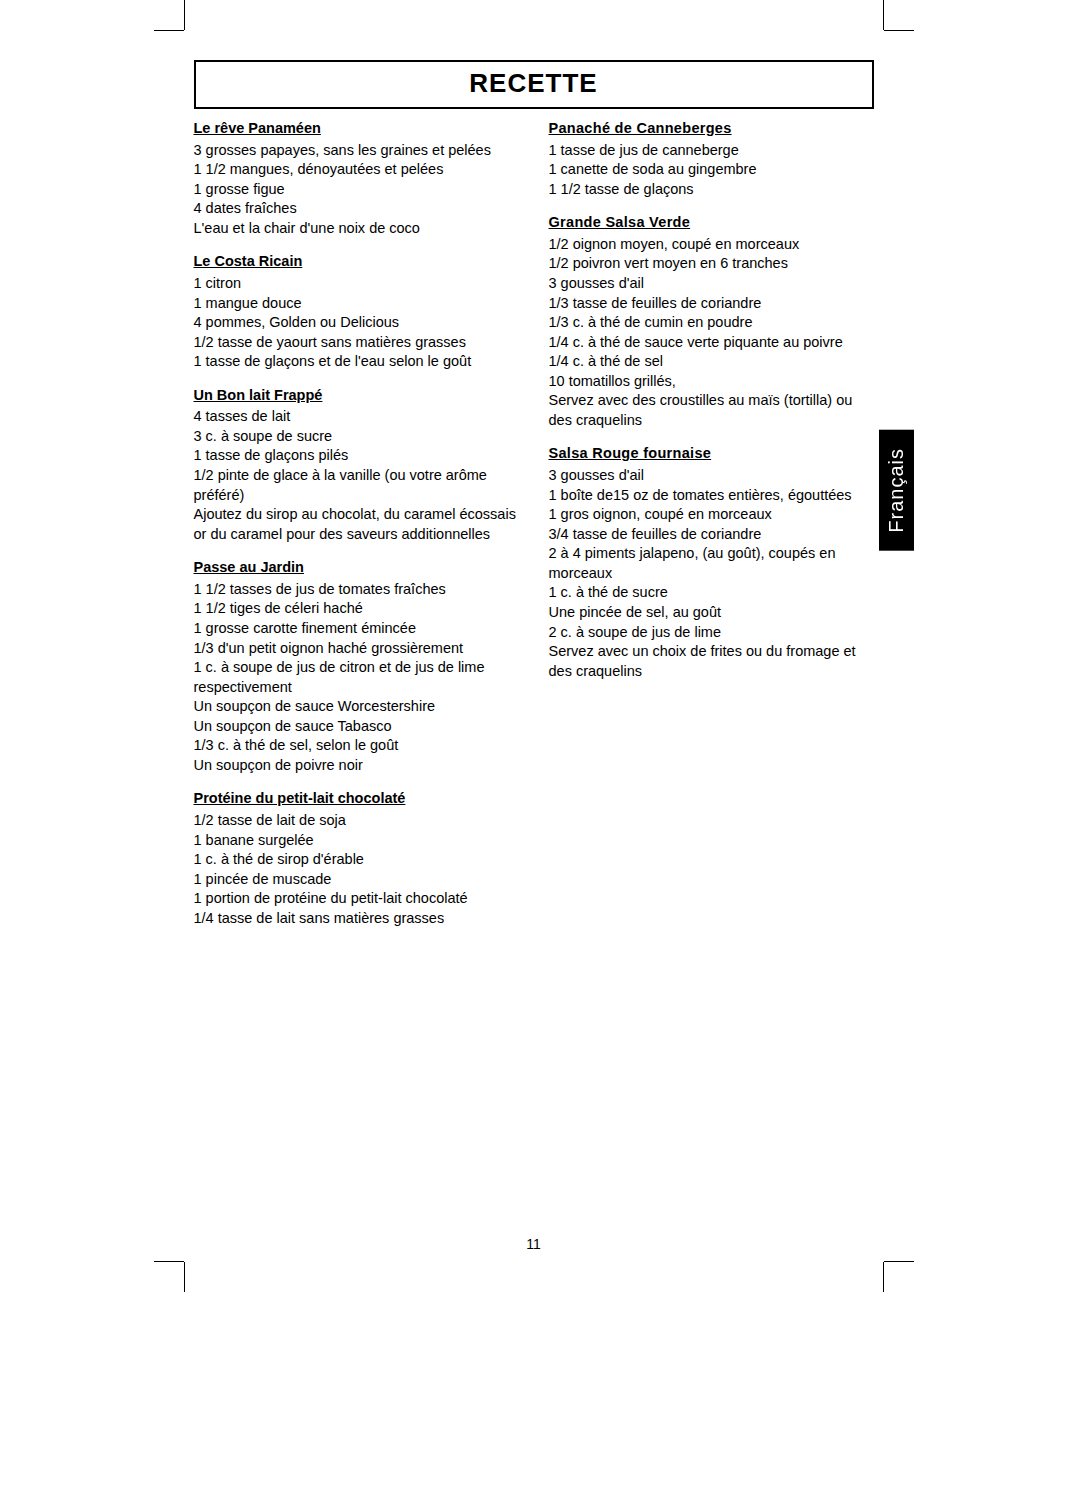RECETTE
Français
Le rêve Panaméen
3 grosses papayes, sans les graines et pelées
1 1/2 mangues, dénoyautées et pelées
1 grosse figue
4 dates fraîches
L'eau et la chair d'une noix de coco
Le Costa Ricain
1 citron
1 mangue douce
4 pommes, Golden ou Delicious
1/2 tasse de yaourt sans matières grasses
1 tasse de glaçons et de l'eau selon le goût
Un Bon lait Frappé
4 tasses de lait
3 c. à soupe de sucre
1 tasse de glaçons pilés
1/2 pinte de glace à la vanille (ou votre arôme préféré)
Ajoutez du sirop au chocolat, du caramel écossais or du caramel pour des saveurs additionnelles
Passe au Jardin
1 1/2 tasses de jus de tomates fraîches
1 1/2 tiges de céleri haché
1 grosse carotte finement émincée
1/3 d'un petit oignon haché grossièrement
1 c. à soupe de jus de citron et de jus de lime respectivement
Un soupçon de sauce Worcestershire
Un soupçon de sauce Tabasco
1/3 c. à thé de sel, selon le goût
Un soupçon de poivre noir
Protéine du petit-lait chocolaté
1/2 tasse de lait de soja
1 banane surgelée
1 c. à thé de sirop d'érable
1 pincée de muscade
1 portion de protéine du petit-lait chocolaté
1/4 tasse de lait sans matières grasses
Panaché de Canneberges
1 tasse de jus de canneberge
1 canette de soda au gingembre
1 1/2 tasse de glaçons
Grande Salsa Verde
1/2 oignon moyen, coupé en morceaux
1/2 poivron vert moyen en 6 tranches
3 gousses d'ail
1/3 tasse de feuilles de coriandre
1/3 c. à thé de cumin en poudre
1/4 c. à thé de sauce verte piquante au poivre
1/4 c. à thé de sel
10 tomatillos grillés,
Servez avec des croustilles au maïs (tortilla) ou des craquelins
Salsa Rouge fournaise
3 gousses d'ail
1 boîte de15 oz de tomates entières, égouttées
1 gros oignon, coupé en morceaux
3/4 tasse de feuilles de coriandre
2 à 4 piments jalapeno, (au goût), coupés en morceaux
1 c. à thé de sucre
Une pincée de sel, au goût
2 c. à soupe de jus de lime
Servez avec un choix de frites ou du fromage et des craquelins
11